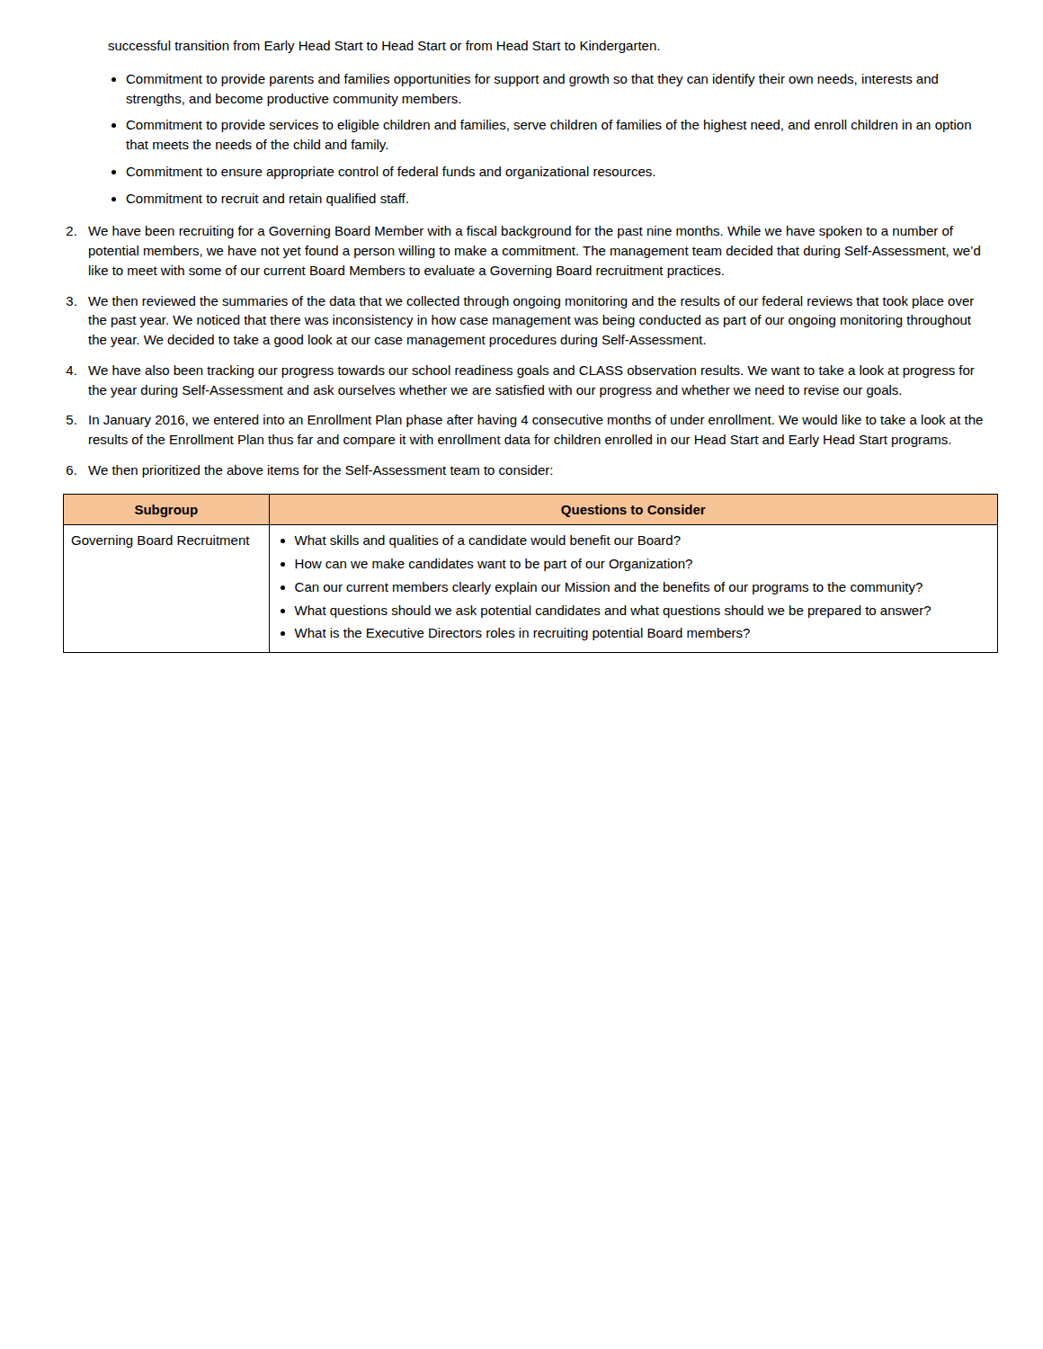successful transition from Early Head Start to Head Start or from Head Start to Kindergarten.
Commitment to provide parents and families opportunities for support and growth so that they can identify their own needs, interests and strengths, and become productive community members.
Commitment to provide services to eligible children and families, serve children of families of the highest need, and enroll children in an option that meets the needs of the child and family.
Commitment to ensure appropriate control of federal funds and organizational resources.
Commitment to recruit and retain qualified staff.
We have been recruiting for a Governing Board Member with a fiscal background for the past nine months. While we have spoken to a number of potential members, we have not yet found a person willing to make a commitment. The management team decided that during Self-Assessment, we’d like to meet with some of our current Board Members to evaluate a Governing Board recruitment practices.
We then reviewed the summaries of the data that we collected through ongoing monitoring and the results of our federal reviews that took place over the past year. We noticed that there was inconsistency in how case management was being conducted as part of our ongoing monitoring throughout the year. We decided to take a good look at our case management procedures during Self-Assessment.
We have also been tracking our progress towards our school readiness goals and CLASS observation results. We want to take a look at progress for the year during Self-Assessment and ask ourselves whether we are satisfied with our progress and whether we need to revise our goals.
In January 2016, we entered into an Enrollment Plan phase after having 4 consecutive months of under enrollment. We would like to take a look at the results of the Enrollment Plan thus far and compare it with enrollment data for children enrolled in our Head Start and Early Head Start programs.
We then prioritized the above items for the Self-Assessment team to consider:
| Subgroup | Questions to Consider |
| --- | --- |
| Governing Board Recruitment | What skills and qualities of a candidate would benefit our Board? How can we make candidates want to be part of our Organization? Can our current members clearly explain our Mission and the benefits of our programs to the community? What questions should we ask potential candidates and what questions should we be prepared to answer? What is the Executive Directors roles in recruiting potential Board members? |